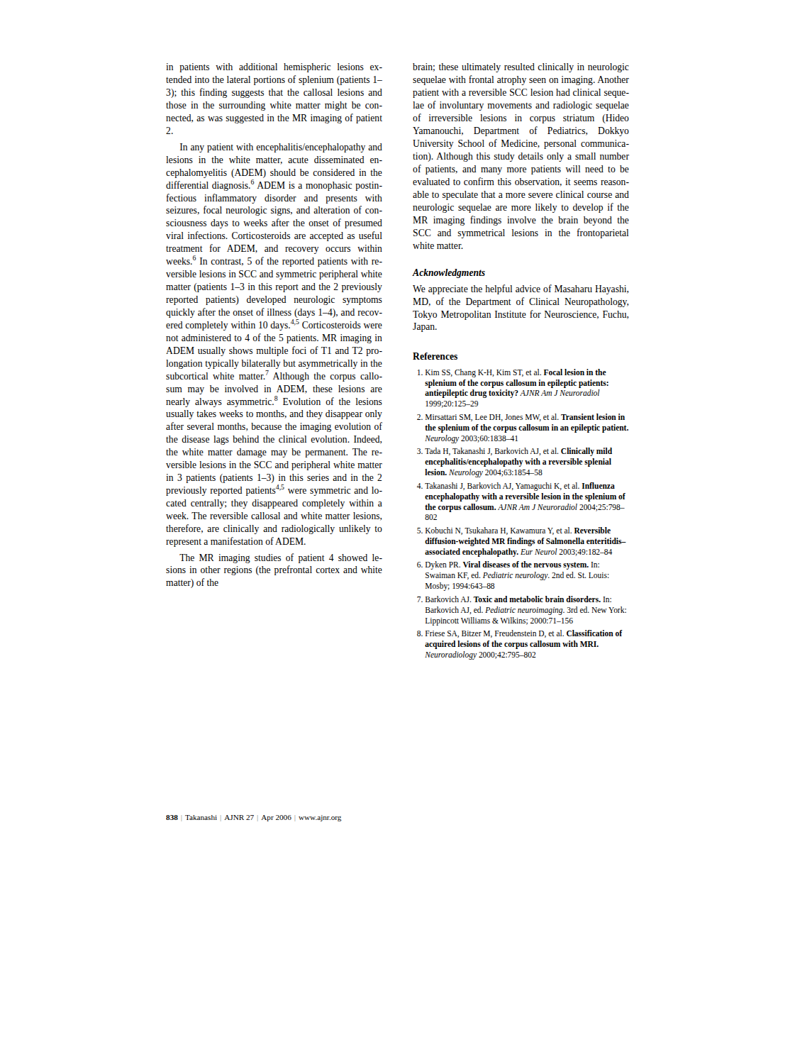in patients with additional hemispheric lesions extended into the lateral portions of splenium (patients 1–3); this finding suggests that the callosal lesions and those in the surrounding white matter might be connected, as was suggested in the MR imaging of patient 2.
In any patient with encephalitis/encephalopathy and lesions in the white matter, acute disseminated encephalomyelitis (ADEM) should be considered in the differential diagnosis.6 ADEM is a monophasic postinfectious inflammatory disorder and presents with seizures, focal neurologic signs, and alteration of consciousness days to weeks after the onset of presumed viral infections. Corticosteroids are accepted as useful treatment for ADEM, and recovery occurs within weeks.6 In contrast, 5 of the reported patients with reversible lesions in SCC and symmetric peripheral white matter (patients 1–3 in this report and the 2 previously reported patients) developed neurologic symptoms quickly after the onset of illness (days 1–4), and recovered completely within 10 days.4,5 Corticosteroids were not administered to 4 of the 5 patients. MR imaging in ADEM usually shows multiple foci of T1 and T2 prolongation typically bilaterally but asymmetrically in the subcortical white matter.7 Although the corpus callosum may be involved in ADEM, these lesions are nearly always asymmetric.8 Evolution of the lesions usually takes weeks to months, and they disappear only after several months, because the imaging evolution of the disease lags behind the clinical evolution. Indeed, the white matter damage may be permanent. The reversible lesions in the SCC and peripheral white matter in 3 patients (patients 1–3) in this series and in the 2 previously reported patients4,5 were symmetric and located centrally; they disappeared completely within a week. The reversible callosal and white matter lesions, therefore, are clinically and radiologically unlikely to represent a manifestation of ADEM.
The MR imaging studies of patient 4 showed lesions in other regions (the prefrontal cortex and white matter) of the
brain; these ultimately resulted clinically in neurologic sequelae with frontal atrophy seen on imaging. Another patient with a reversible SCC lesion had clinical sequelae of involuntary movements and radiologic sequelae of irreversible lesions in corpus striatum (Hideo Yamanouchi, Department of Pediatrics, Dokkyo University School of Medicine, personal communication). Although this study details only a small number of patients, and many more patients will need to be evaluated to confirm this observation, it seems reasonable to speculate that a more severe clinical course and neurologic sequelae are more likely to develop if the MR imaging findings involve the brain beyond the SCC and symmetrical lesions in the frontoparietal white matter.
Acknowledgments
We appreciate the helpful advice of Masaharu Hayashi, MD, of the Department of Clinical Neuropathology, Tokyo Metropolitan Institute for Neuroscience, Fuchu, Japan.
References
Kim SS, Chang K-H, Kim ST, et al. Focal lesion in the splenium of the corpus callosum in epileptic patients: antiepileptic drug toxicity? AJNR Am J Neuroradiol 1999;20:125–29
Mirsattari SM, Lee DH, Jones MW, et al. Transient lesion in the splenium of the corpus callosum in an epileptic patient. Neurology 2003;60:1838–41
Tada H, Takanashi J, Barkovich AJ, et al. Clinically mild encephalitis/encephalopathy with a reversible splenial lesion. Neurology 2004;63:1854–58
Takanashi J, Barkovich AJ, Yamaguchi K, et al. Influenza encephalopathy with a reversible lesion in the splenium of the corpus callosum. AJNR Am J Neuroradiol 2004;25:798–802
Kobuchi N, Tsukahara H, Kawamura Y, et al. Reversible diffusion-weighted MR findings of Salmonella enteritidis–associated encephalopathy. Eur Neurol 2003;49:182–84
Dyken PR. Viral diseases of the nervous system. In: Swaiman KF, ed. Pediatric neurology. 2nd ed. St. Louis: Mosby; 1994:643–88
Barkovich AJ. Toxic and metabolic brain disorders. In: Barkovich AJ, ed. Pediatric neuroimaging. 3rd ed. New York: Lippincott Williams & Wilkins; 2000:71–156
Friese SA, Bitzer M, Freudenstein D, et al. Classification of acquired lesions of the corpus callosum with MRI. Neuroradiology 2000;42:795–802
838|Takanashi|AJNR 27|Apr 2006|www.ajnr.org